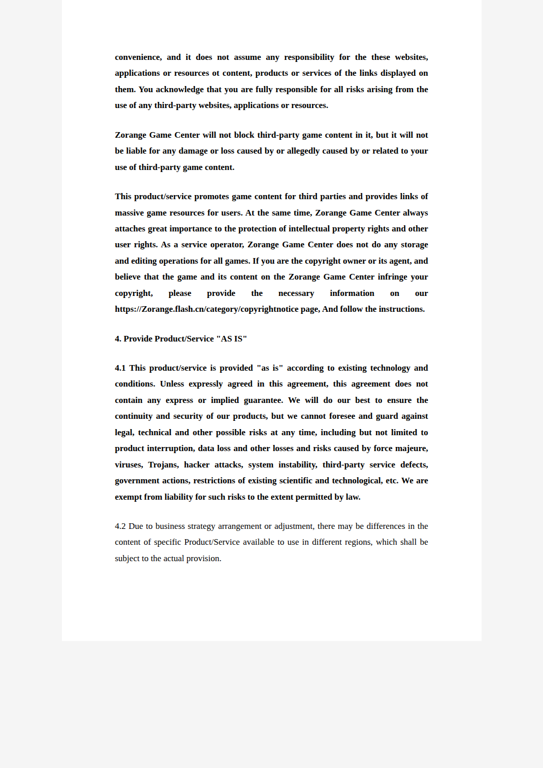convenience, and it does not assume any responsibility for the these websites, applications or resources ot content, products or services of the links displayed on them. You acknowledge that you are fully responsible for all risks arising from the use of any third-party websites, applications or resources.
Zorange Game Center will not block third-party game content in it, but it will not be liable for any damage or loss caused by or allegedly caused by or related to your use of third-party game content.
This product/service promotes game content for third parties and provides links of massive game resources for users. At the same time, Zorange Game Center always attaches great importance to the protection of intellectual property rights and other user rights. As a service operator, Zorange Game Center does not do any storage and editing operations for all games. If you are the copyright owner or its agent, and believe that the game and its content on the Zorange Game Center infringe your copyright, please provide the necessary information on our https://Zorange.flash.cn/category/copyrightnotice page, And follow the instructions.
4. Provide Product/Service "AS IS"
4.1 This product/service is provided "as is" according to existing technology and conditions. Unless expressly agreed in this agreement, this agreement does not contain any express or implied guarantee. We will do our best to ensure the continuity and security of our products, but we cannot foresee and guard against legal, technical and other possible risks at any time, including but not limited to product interruption, data loss and other losses and risks caused by force majeure, viruses, Trojans, hacker attacks, system instability, third-party service defects, government actions, restrictions of existing scientific and technological, etc. We are exempt from liability for such risks to the extent permitted by law.
4.2 Due to business strategy arrangement or adjustment, there may be differences in the content of specific Product/Service available to use in different regions, which shall be subject to the actual provision.